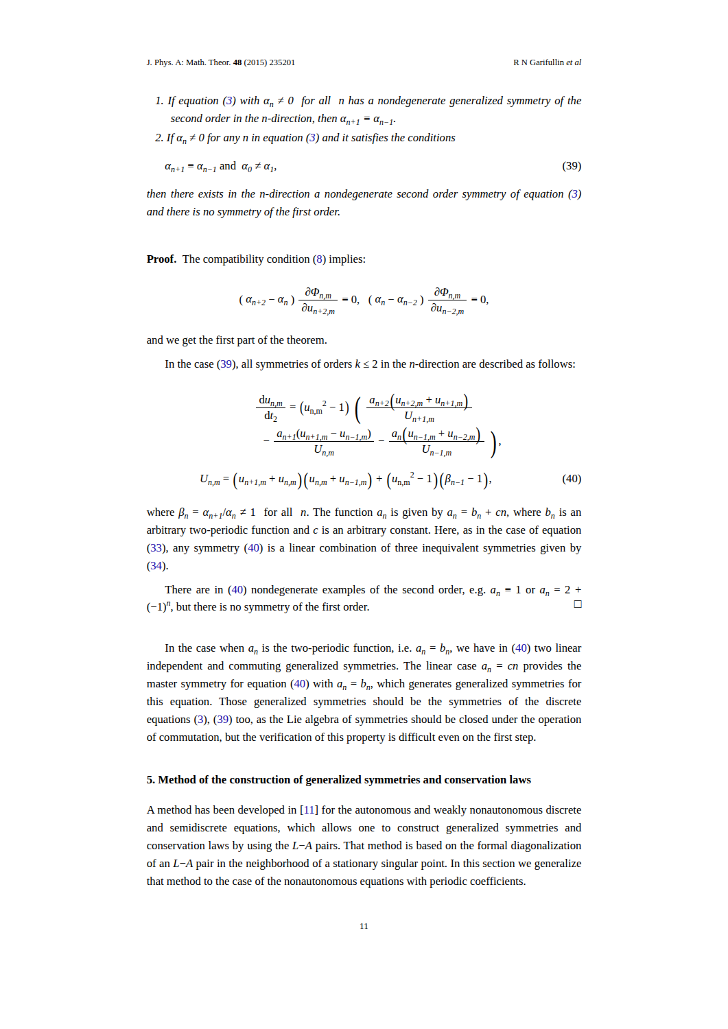J. Phys. A: Math. Theor. 48 (2015) 235201 R N Garifullin et al
1. If equation (3) with αn ≠ 0 for all n has a nondegenerate generalized symmetry of the second order in the n-direction, then αn+1 ≡ αn−1.
2. If αn ≠ 0 for any n in equation (3) and it satisfies the conditions
αn+1 ≡ αn−1 and α0 ≠ α1,
(39)
then there exists in the n-direction a nondegenerate second order symmetry of equation (3) and there is no symmetry of the first order.
Proof. The compatibility condition (8) implies:
( αn+2 − αn ) ∂Φn,m∂un+2,m ≡ 0, ( αn − αn−2 ) ∂Φn,m∂un−2,m ≡ 0,
and we get the first part of the theorem.
In the case (39), all symmetries of orders k ≤ 2 in the n-direction are described as follows:
dun,m dt2 = (un,m2 − 1) ( an+2(un+2,m + un+1,m) Un+1,m − an+1(un+1,m − un−1,m) Un,m − an(un−1,m + un−2,m) Un−1,m ),
Un,m = (un+1,m + un,m)(un,m + un−1,m) + (un,m2 − 1)(βn−1 − 1),
(40)
where βn = αn+1/αn ≠ 1 for all n. The function an is given by an = bn + cn, where bn is an arbitrary two-periodic function and c is an arbitrary constant. Here, as in the case of equation (33), any symmetry (40) is a linear combination of three inequivalent symmetries given by (34).
There are in (40) nondegenerate examples of the second order, e.g. an ≡ 1 or an = 2 + (−1)n, but there is no symmetry of the first order.□
In the case when an is the two-periodic function, i.e. an = bn, we have in (40) two linear independent and commuting generalized symmetries. The linear case an = cn provides the master symmetry for equation (40) with an = bn, which generates generalized symmetries for this equation. Those generalized symmetries should be the symmetries of the discrete equations (3), (39) too, as the Lie algebra of symmetries should be closed under the operation of commutation, but the verification of this property is difficult even on the first step.
5. Method of the construction of generalized symmetries and conservation laws
A method has been developed in [11] for the autonomous and weakly nonautonomous discrete and semidiscrete equations, which allows one to construct generalized symmetries and conservation laws by using the L−A pairs. That method is based on the formal diagonalization of an L−A pair in the neighborhood of a stationary singular point. In this section we generalize that method to the case of the nonautonomous equations with periodic coefficients.
11